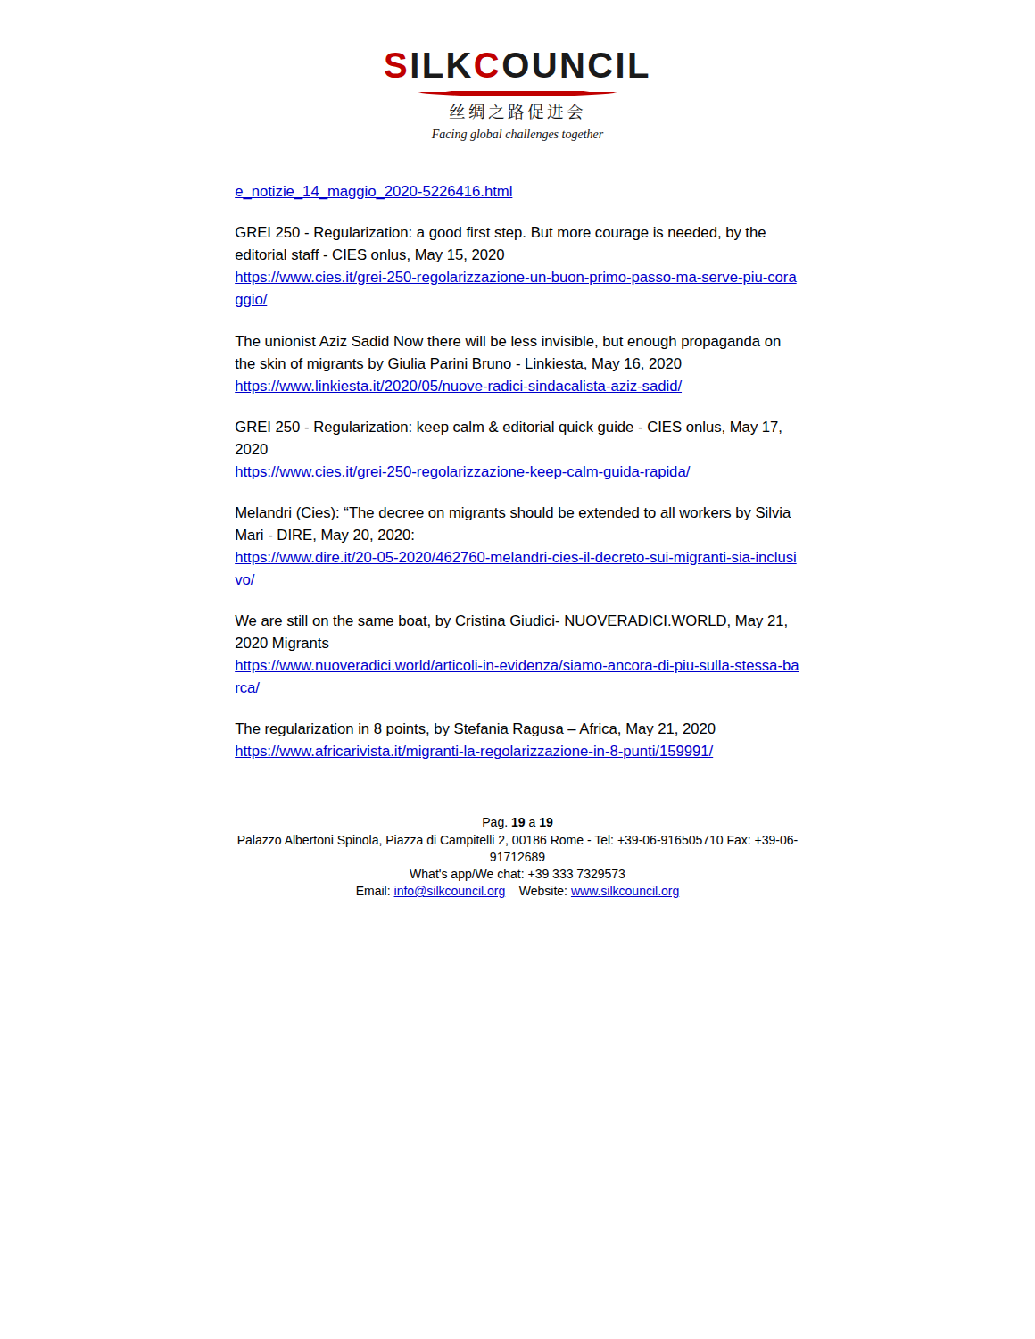SILKCOUNCIL
丝绸之路促进会
Facing global challenges together
e_notizie_14_maggio_2020-5226416.html
GREI 250 - Regularization: a good first step. But more courage is needed, by the editorial staff - CIES onlus, May 15, 2020
https://www.cies.it/grei-250-regolarizzazione-un-buon-primo-passo-ma-serve-piu-coraggio/
The unionist Aziz Sadid Now there will be less invisible, but enough propaganda on the skin of migrants by Giulia Parini Bruno - Linkiesta, May 16, 2020
https://www.linkiesta.it/2020/05/nuove-radici-sindacalista-aziz-sadid/
GREI 250 - Regularization: keep calm & editorial quick guide - CIES onlus, May 17, 2020
https://www.cies.it/grei-250-regolarizzazione-keep-calm-guida-rapida/
Melandri (Cies): “The decree on migrants should be extended to all workers by Silvia Mari - DIRE, May 20, 2020:
https://www.dire.it/20-05-2020/462760-melandri-cies-il-decreto-sui-migranti-sia-inclusivo/
We are still on the same boat, by Cristina Giudici- NUOVERADICI.WORLD, May 21, 2020 Migrants
https://www.nuoveradici.world/articoli-in-evidenza/siamo-ancora-di-piu-sulla-stessa-barca/
The regularization in 8 points, by Stefania Ragusa – Africa, May 21, 2020
https://www.africarivista.it/migranti-la-regolarizzazione-in-8-punti/159991/
Pag. 19 a 19
Palazzo Albertoni Spinola, Piazza di Campitelli 2, 00186 Rome - Tel: +39-06-916505710 Fax: +39-06-91712689
What's app/We chat: +39 333 7329573
Email: info@silkcouncil.org Website: www.silkcouncil.org